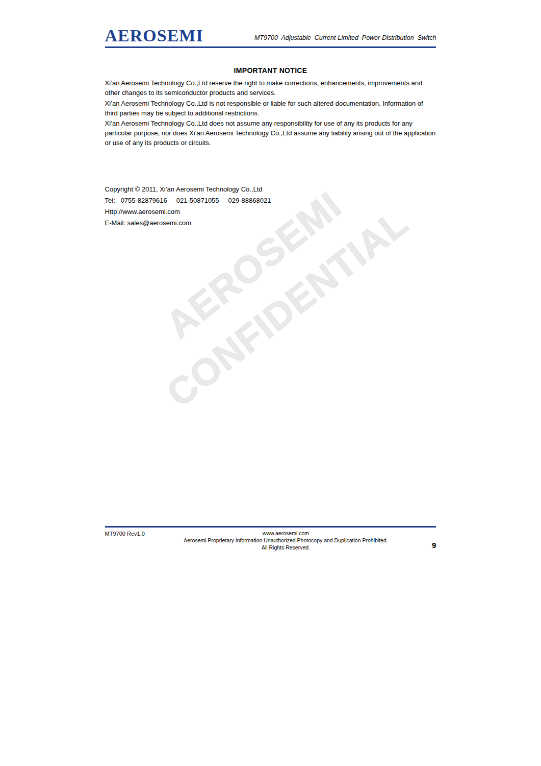AEROSEMI CONFIDENTIAL
AEROSEMI
MT9700 Adjustable Current-Limited Power-Distribution Switch
IMPORTANT NOTICE
Xi’an Aerosemi Technology Co.,Ltd reserve the right to make corrections, enhancements, improvements and other changes to its semiconductor products and services.
Xi’an Aerosemi Technology Co.,Ltd is not responsible or liable for such altered documentation. Information of third parties may be subject to additional restrictions.
Xi’an Aerosemi Technology Co.,Ltd does not assume any responsibility for use of any its products for any particular purpose, nor does Xi’an Aerosemi Technology Co.,Ltd assume any liability arising out of the application or use of any its products or circuits.
Copyright © 2011, Xi’an Aerosemi Technology Co.,Ltd
Tel: 0755-82879616021-50871055029-88868021
Http://www.aerosemi.com
E-Mail: sales@aerosemi.com
MT9700 Rev1.0
www.aerosemi.com
Aerosemi Proprietary Information.Unauthorized Photocopy and Duplication Prohibited.
All Rights Reserved.
9